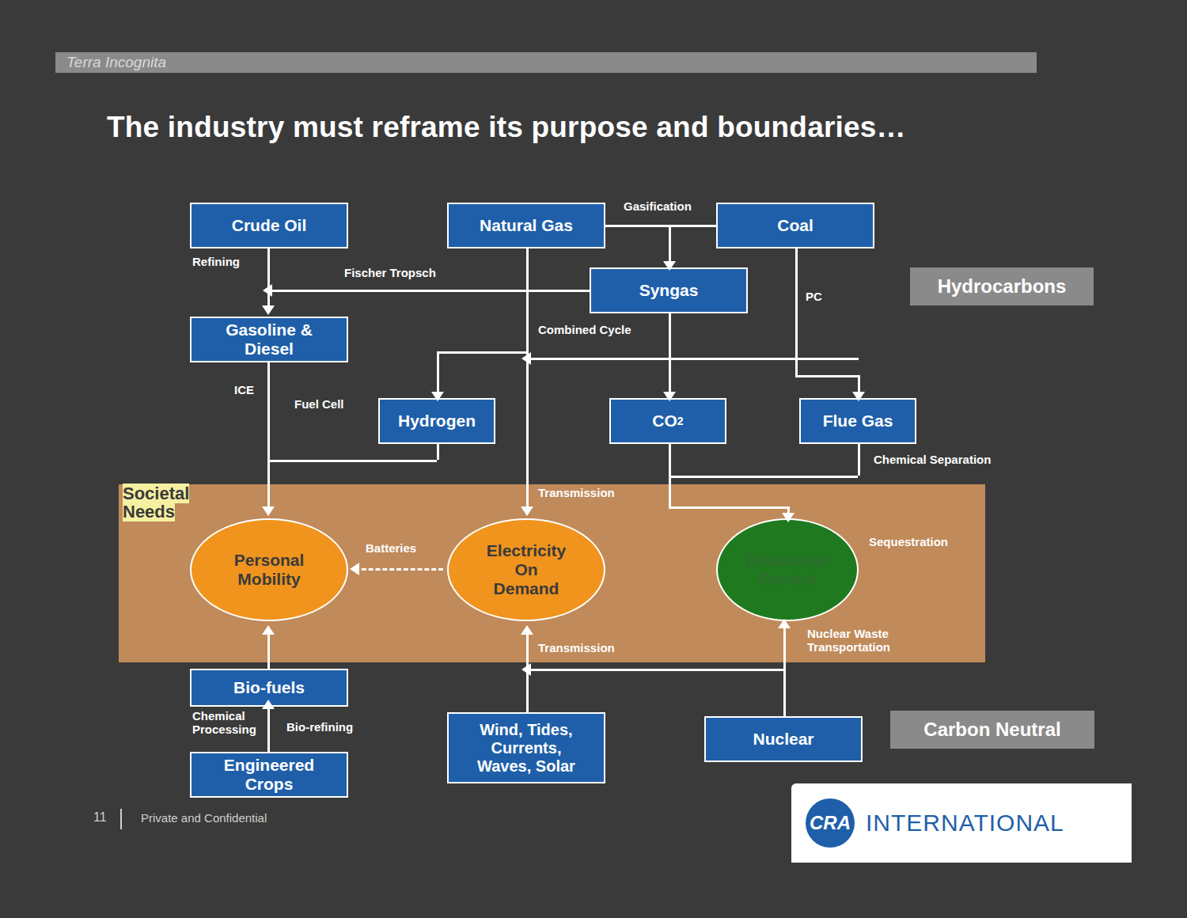Terra Incognita
The industry must reframe its purpose and boundaries…
Societal
Needs
Crude Oil
Natural Gas
Coal
Syngas
Gasoline &
Diesel
Hydrogen
CO2
Flue Gas
Personal
Mobility
Electricity
On
Demand
Emissions
Control
Bio-fuels
Engineered
Crops
Wind, Tides,
Currents,
Waves, Solar
Nuclear
Hydrocarbons
Carbon Neutral
Refining
Fischer Tropsch
Gasification
PC
Combined Cycle
ICE
Fuel Cell
Chemical Separation
Transmission
Batteries
Sequestration
Transmission
Nuclear Waste
Transportation
Chemical
Processing
Bio-refining
11
Private and Confidential
CRA
INTERNATIONAL